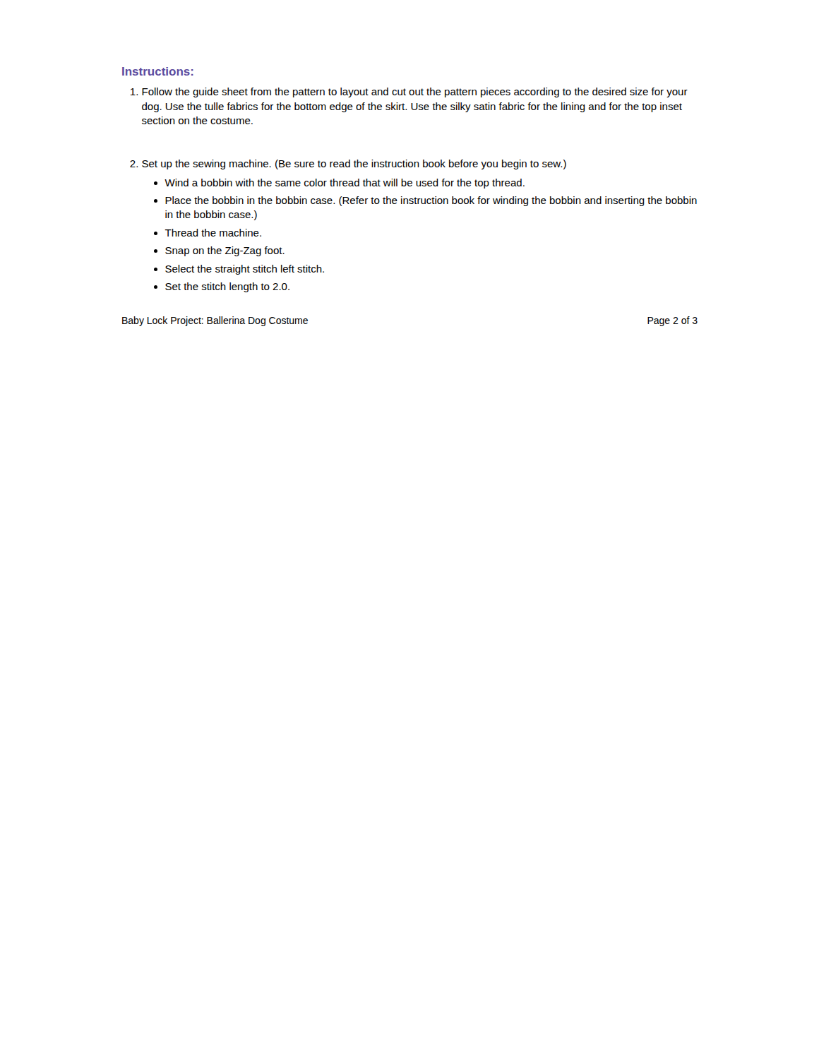Instructions:
Follow the guide sheet from the pattern to layout and cut out the pattern pieces according to the desired size for your dog. Use the tulle fabrics for the bottom edge of the skirt. Use the silky satin fabric for the lining and for the top inset section on the costume.
Set up the sewing machine. (Be sure to read the instruction book before you begin to sew.)
Wind a bobbin with the same color thread that will be used for the top thread.
Place the bobbin in the bobbin case. (Refer to the instruction book for winding the bobbin and inserting the bobbin in the bobbin case.)
Thread the machine.
Snap on the Zig-Zag foot.
Select the straight stitch left stitch.
Set the stitch length to 2.0.
Baby Lock Project: Ballerina Dog Costume Page 2 of 3